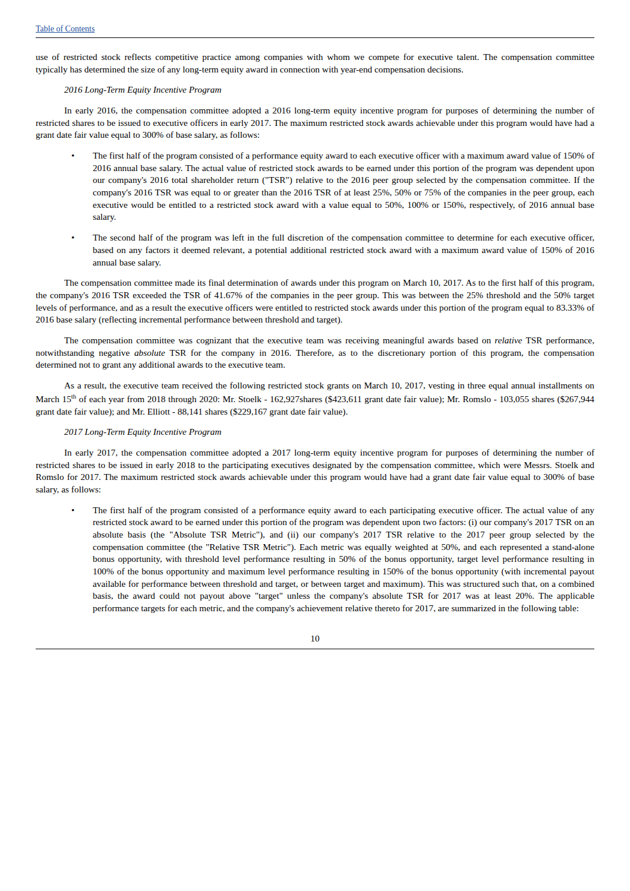Table of Contents
use of restricted stock reflects competitive practice among companies with whom we compete for executive talent. The compensation committee typically has determined the size of any long-term equity award in connection with year-end compensation decisions.
2016 Long-Term Equity Incentive Program
In early 2016, the compensation committee adopted a 2016 long-term equity incentive program for purposes of determining the number of restricted shares to be issued to executive officers in early 2017. The maximum restricted stock awards achievable under this program would have had a grant date fair value equal to 300% of base salary, as follows:
The first half of the program consisted of a performance equity award to each executive officer with a maximum award value of 150% of 2016 annual base salary. The actual value of restricted stock awards to be earned under this portion of the program was dependent upon our company's 2016 total shareholder return ("TSR") relative to the 2016 peer group selected by the compensation committee. If the company's 2016 TSR was equal to or greater than the 2016 TSR of at least 25%, 50% or 75% of the companies in the peer group, each executive would be entitled to a restricted stock award with a value equal to 50%, 100% or 150%, respectively, of 2016 annual base salary.
The second half of the program was left in the full discretion of the compensation committee to determine for each executive officer, based on any factors it deemed relevant, a potential additional restricted stock award with a maximum award value of 150% of 2016 annual base salary.
The compensation committee made its final determination of awards under this program on March 10, 2017. As to the first half of this program, the company's 2016 TSR exceeded the TSR of 41.67% of the companies in the peer group. This was between the 25% threshold and the 50% target levels of performance, and as a result the executive officers were entitled to restricted stock awards under this portion of the program equal to 83.33% of 2016 base salary (reflecting incremental performance between threshold and target).
The compensation committee was cognizant that the executive team was receiving meaningful awards based on relative TSR performance, notwithstanding negative absolute TSR for the company in 2016. Therefore, as to the discretionary portion of this program, the compensation determined not to grant any additional awards to the executive team.
As a result, the executive team received the following restricted stock grants on March 10, 2017, vesting in three equal annual installments on March 15th of each year from 2018 through 2020: Mr. Stoelk - 162,927shares ($423,611 grant date fair value); Mr. Romslo - 103,055 shares ($267,944 grant date fair value); and Mr. Elliott - 88,141 shares ($229,167 grant date fair value).
2017 Long-Term Equity Incentive Program
In early 2017, the compensation committee adopted a 2017 long-term equity incentive program for purposes of determining the number of restricted shares to be issued in early 2018 to the participating executives designated by the compensation committee, which were Messrs. Stoelk and Romslo for 2017. The maximum restricted stock awards achievable under this program would have had a grant date fair value equal to 300% of base salary, as follows:
The first half of the program consisted of a performance equity award to each participating executive officer. The actual value of any restricted stock award to be earned under this portion of the program was dependent upon two factors: (i) our company's 2017 TSR on an absolute basis (the "Absolute TSR Metric"), and (ii) our company's 2017 TSR relative to the 2017 peer group selected by the compensation committee (the "Relative TSR Metric"). Each metric was equally weighted at 50%, and each represented a stand-alone bonus opportunity, with threshold level performance resulting in 50% of the bonus opportunity, target level performance resulting in 100% of the bonus opportunity and maximum level performance resulting in 150% of the bonus opportunity (with incremental payout available for performance between threshold and target, or between target and maximum). This was structured such that, on a combined basis, the award could not payout above "target" unless the company's absolute TSR for 2017 was at least 20%. The applicable performance targets for each metric, and the company's achievement relative thereto for 2017, are summarized in the following table:
10